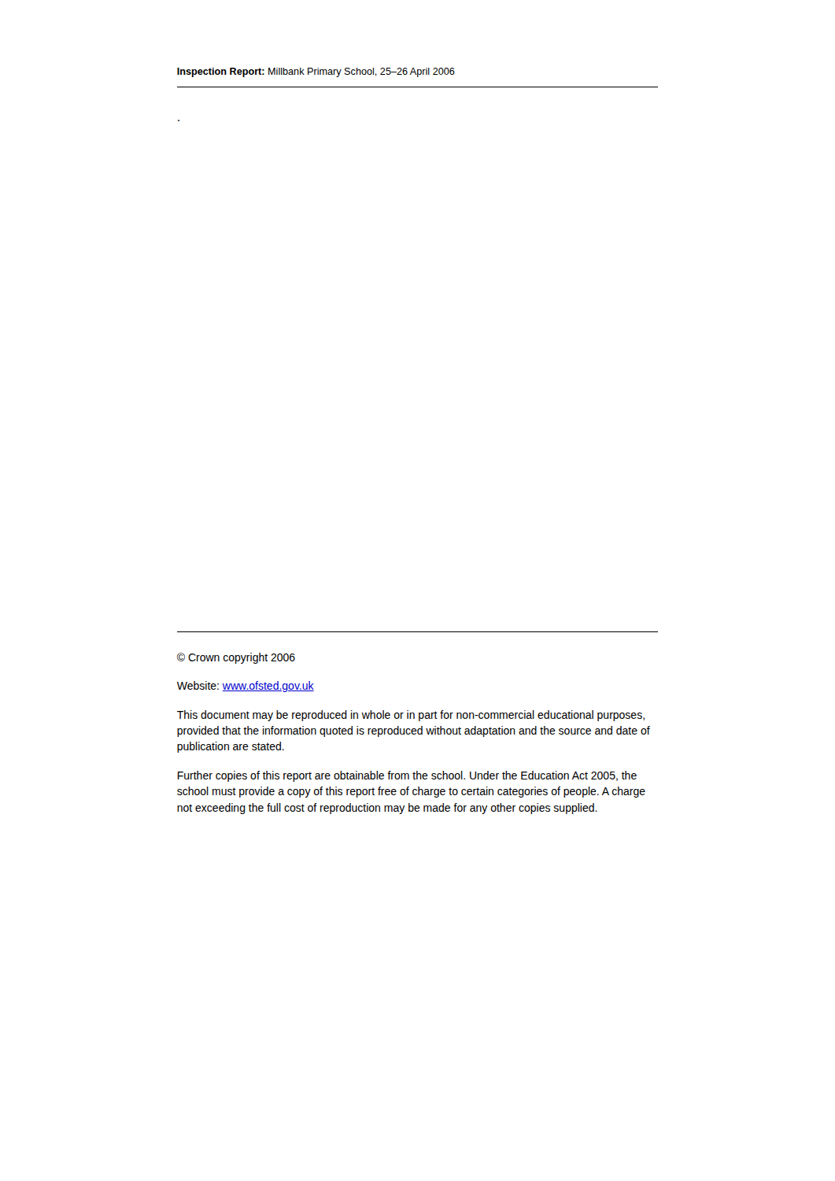Inspection Report: Millbank Primary School, 25–26 April 2006
.
© Crown copyright 2006
Website: www.ofsted.gov.uk
This document may be reproduced in whole or in part for non-commercial educational purposes, provided that the information quoted is reproduced without adaptation and the source and date of publication are stated.
Further copies of this report are obtainable from the school. Under the Education Act 2005, the school must provide a copy of this report free of charge to certain categories of people. A charge not exceeding the full cost of reproduction may be made for any other copies supplied.